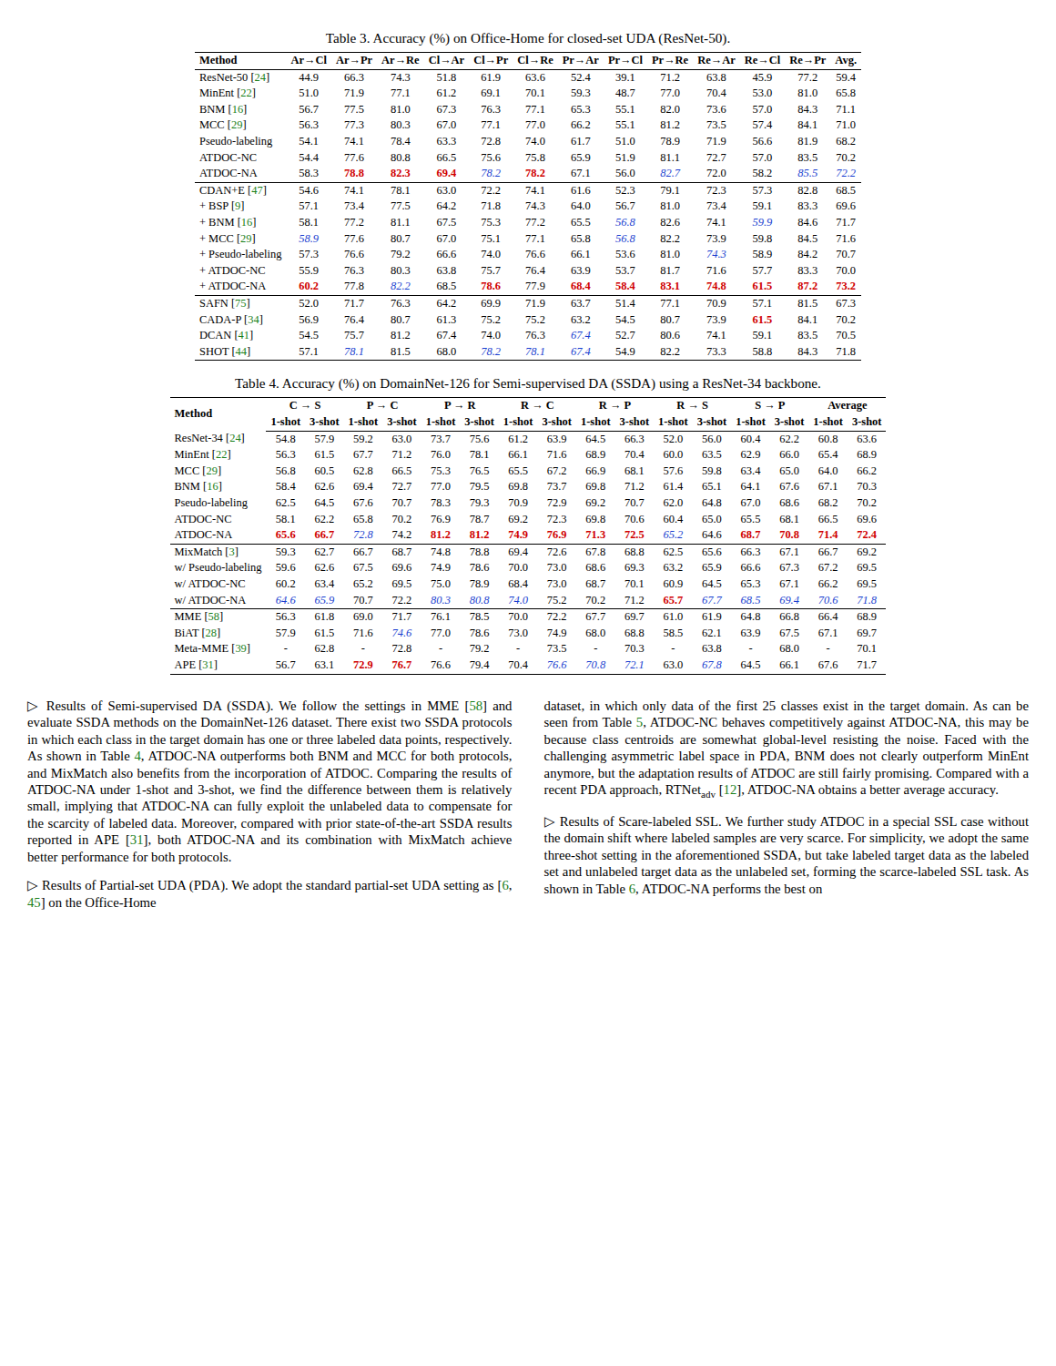Table 3. Accuracy (%) on Office-Home for closed-set UDA (ResNet-50).
| Method | Ar→Cl | Ar→Pr | Ar→Re | Cl→Ar | Cl→Pr | Cl→Re | Pr→Ar | Pr→Cl | Pr→Re | Re→Ar | Re→Cl | Re→Pr | Avg. |
| --- | --- | --- | --- | --- | --- | --- | --- | --- | --- | --- | --- | --- | --- |
| ResNet-50 [ 24 ] | 44.9 | 66.3 | 74.3 | 51.8 | 61.9 | 63.6 | 52.4 | 39.1 | 71.2 | 63.8 | 45.9 | 77.2 | 59.4 |
| MinEnt [ 22 ] | 51.0 | 71.9 | 77.1 | 61.2 | 69.1 | 70.1 | 59.3 | 48.7 | 77.0 | 70.4 | 53.0 | 81.0 | 65.8 |
| BNM [ 16 ] | 56.7 | 77.5 | 81.0 | 67.3 | 76.3 | 77.1 | 65.3 | 55.1 | 82.0 | 73.6 | 57.0 | 84.3 | 71.1 |
| MCC [ 29 ] | 56.3 | 77.3 | 80.3 | 67.0 | 77.1 | 77.0 | 66.2 | 55.1 | 81.2 | 73.5 | 57.4 | 84.1 | 71.0 |
| Pseudo-labeling | 54.1 | 74.1 | 78.4 | 63.3 | 72.8 | 74.0 | 61.7 | 51.0 | 78.9 | 71.9 | 56.6 | 81.9 | 68.2 |
| ATDOC-NC | 54.4 | 77.6 | 80.8 | 66.5 | 75.6 | 75.8 | 65.9 | 51.9 | 81.1 | 72.7 | 57.0 | 83.5 | 70.2 |
| ATDOC-NA | 58.3 | 78.8 | 82.3 | 69.4 | 78.2 | 78.2 | 67.1 | 56.0 | 82.7 | 72.0 | 58.2 | 85.5 | 72.2 |
| CDAN+E [ 47 ] | 54.6 | 74.1 | 78.1 | 63.0 | 72.2 | 74.1 | 61.6 | 52.3 | 79.1 | 72.3 | 57.3 | 82.8 | 68.5 |
| + BSP [ 9 ] | 57.1 | 73.4 | 77.5 | 64.2 | 71.8 | 74.3 | 64.0 | 56.7 | 81.0 | 73.4 | 59.1 | 83.3 | 69.6 |
| + BNM [ 16 ] | 58.1 | 77.2 | 81.1 | 67.5 | 75.3 | 77.2 | 65.5 | 56.8 | 82.6 | 74.1 | 59.9 | 84.6 | 71.7 |
| + MCC [ 29 ] | 58.9 | 77.6 | 80.7 | 67.0 | 75.1 | 77.1 | 65.8 | 56.8 | 82.2 | 73.9 | 59.8 | 84.5 | 71.6 |
| + Pseudo-labeling | 57.3 | 76.6 | 79.2 | 66.6 | 74.0 | 76.6 | 66.1 | 53.6 | 81.0 | 74.3 | 58.9 | 84.2 | 70.7 |
| + ATDOC-NC | 55.9 | 76.3 | 80.3 | 63.8 | 75.7 | 76.4 | 63.9 | 53.7 | 81.7 | 71.6 | 57.7 | 83.3 | 70.0 |
| + ATDOC-NA | 60.2 | 77.8 | 82.2 | 68.5 | 78.6 | 77.9 | 68.4 | 58.4 | 83.1 | 74.8 | 61.5 | 87.2 | 73.2 |
| SAFN [ 75 ] | 52.0 | 71.7 | 76.3 | 64.2 | 69.9 | 71.9 | 63.7 | 51.4 | 77.1 | 70.9 | 57.1 | 81.5 | 67.3 |
| CADA-P [ 34 ] | 56.9 | 76.4 | 80.7 | 61.3 | 75.2 | 75.2 | 63.2 | 54.5 | 80.7 | 73.9 | 61.5 | 84.1 | 70.2 |
| DCAN [ 41 ] | 54.5 | 75.7 | 81.2 | 67.4 | 74.0 | 76.3 | 67.4 | 52.7 | 80.6 | 74.1 | 59.1 | 83.5 | 70.5 |
| SHOT [ 44 ] | 57.1 | 78.1 | 81.5 | 68.0 | 78.2 | 78.1 | 67.4 | 54.9 | 82.2 | 73.3 | 58.8 | 84.3 | 71.8 |
Table 4. Accuracy (%) on DomainNet-126 for Semi-supervised DA (SSDA) using a ResNet-34 backbone.
| Method | C → S | P → C | P → R | R → C | R → P | R → S | S → P | Average |
| --- | --- | --- | --- | --- | --- | --- | --- | --- |
| 1-shot | 3-shot | 1-shot | 3-shot | 1-shot | 3-shot | 1-shot | 3-shot | 1-shot | 3-shot | 1-shot | 3-shot | 1-shot | 3-shot | 1-shot | 3-shot |
| ResNet-34 [ 24 ] | 54.8 | 57.9 | 59.2 | 63.0 | 73.7 | 75.6 | 61.2 | 63.9 | 64.5 | 66.3 | 52.0 | 56.0 | 60.4 | 62.2 | 60.8 | 63.6 |
| MinEnt [ 22 ] | 56.3 | 61.5 | 67.7 | 71.2 | 76.0 | 78.1 | 66.1 | 71.6 | 68.9 | 70.4 | 60.0 | 63.5 | 62.9 | 66.0 | 65.4 | 68.9 |
| MCC [ 29 ] | 56.8 | 60.5 | 62.8 | 66.5 | 75.3 | 76.5 | 65.5 | 67.2 | 66.9 | 68.1 | 57.6 | 59.8 | 63.4 | 65.0 | 64.0 | 66.2 |
| BNM [ 16 ] | 58.4 | 62.6 | 69.4 | 72.7 | 77.0 | 79.5 | 69.8 | 73.7 | 69.8 | 71.2 | 61.4 | 65.1 | 64.1 | 67.6 | 67.1 | 70.3 |
| Pseudo-labeling | 62.5 | 64.5 | 67.6 | 70.7 | 78.3 | 79.3 | 70.9 | 72.9 | 69.2 | 70.7 | 62.0 | 64.8 | 67.0 | 68.6 | 68.2 | 70.2 |
| ATDOC-NC | 58.1 | 62.2 | 65.8 | 70.2 | 76.9 | 78.7 | 69.2 | 72.3 | 69.8 | 70.6 | 60.4 | 65.0 | 65.5 | 68.1 | 66.5 | 69.6 |
| ATDOC-NA | 65.6 | 66.7 | 72.8 | 74.2 | 81.2 | 81.2 | 74.9 | 76.9 | 71.3 | 72.5 | 65.2 | 64.6 | 68.7 | 70.8 | 71.4 | 72.4 |
| MixMatch [ 3 ] | 59.3 | 62.7 | 66.7 | 68.7 | 74.8 | 78.8 | 69.4 | 72.6 | 67.8 | 68.8 | 62.5 | 65.6 | 66.3 | 67.1 | 66.7 | 69.2 |
| w/ Pseudo-labeling | 59.6 | 62.6 | 67.5 | 69.6 | 74.9 | 78.6 | 70.0 | 73.0 | 68.6 | 69.3 | 63.2 | 65.9 | 66.6 | 67.3 | 67.2 | 69.5 |
| w/ ATDOC-NC | 60.2 | 63.4 | 65.2 | 69.5 | 75.0 | 78.9 | 68.4 | 73.0 | 68.7 | 70.1 | 60.9 | 64.5 | 65.3 | 67.1 | 66.2 | 69.5 |
| w/ ATDOC-NA | 64.6 | 65.9 | 70.7 | 72.2 | 80.3 | 80.8 | 74.0 | 75.2 | 70.2 | 71.2 | 65.7 | 67.7 | 68.5 | 69.4 | 70.6 | 71.8 |
| MME [ 58 ] | 56.3 | 61.8 | 69.0 | 71.7 | 76.1 | 78.5 | 70.0 | 72.2 | 67.7 | 69.7 | 61.0 | 61.9 | 64.8 | 66.8 | 66.4 | 68.9 |
| BiAT [ 28 ] | 57.9 | 61.5 | 71.6 | 74.6 | 77.0 | 78.6 | 73.0 | 74.9 | 68.0 | 68.8 | 58.5 | 62.1 | 63.9 | 67.5 | 67.1 | 69.7 |
| Meta-MME [ 39 ] | - | 62.8 | - | 72.8 | - | 79.2 | - | 73.5 | - | 70.3 | - | 63.8 | - | 68.0 | - | 70.1 |
| APE [ 31 ] | 56.7 | 63.1 | 72.9 | 76.7 | 76.6 | 79.4 | 70.4 | 76.6 | 70.8 | 72.1 | 63.0 | 67.8 | 64.5 | 66.1 | 67.6 | 71.7 |
▷ Results of Semi-supervised DA (SSDA). We follow the settings in MME [58] and evaluate SSDA methods on the DomainNet-126 dataset. There exist two SSDA protocols in which each class in the target domain has one or three labeled data points, respectively. As shown in Table 4, ATDOC-NA outperforms both BNM and MCC for both protocols, and MixMatch also benefits from the incorporation of ATDOC. Comparing the results of ATDOC-NA under 1-shot and 3-shot, we find the difference between them is relatively small, implying that ATDOC-NA can fully exploit the unlabeled data to compensate for the scarcity of labeled data. Moreover, compared with prior state-of-the-art SSDA results reported in APE [31], both ATDOC-NA and its combination with MixMatch achieve better performance for both protocols.
▷ Results of Partial-set UDA (PDA). We adopt the standard partial-set UDA setting as [6, 45] on the Office-Home
dataset, in which only data of the first 25 classes exist in the target domain. As can be seen from Table 5, ATDOC-NC behaves competitively against ATDOC-NA, this may be because class centroids are somewhat global-level resisting the noise. Faced with the challenging asymmetric label space in PDA, BNM does not clearly outperform MinEnt anymore, but the adaptation results of ATDOC are still fairly promising. Compared with a recent PDA approach, RTNetadv [12], ATDOC-NA obtains a better average accuracy.
▷ Results of Scare-labeled SSL. We further study ATDOC in a special SSL case without the domain shift where labeled samples are very scarce. For simplicity, we adopt the same three-shot setting in the aforementioned SSDA, but take labeled target data as the labeled set and unlabeled target data as the unlabeled set, forming the scarce-labeled SSL task. As shown in Table 6, ATDOC-NA performs the best on